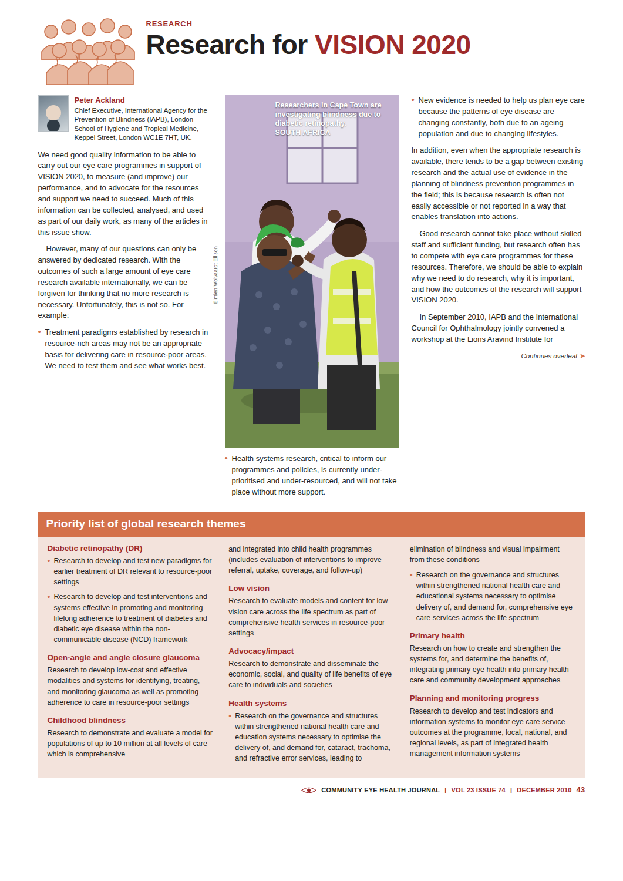Research
Research for VISION 2020
Peter Ackland Chief Executive, International Agency for the Prevention of Blindness (IAPB), London School of Hygiene and Tropical Medicine, Keppel Street, London WC1E 7HT, UK.
We need good quality information to be able to carry out our eye care programmes in support of VISION 2020, to measure (and improve) our performance, and to advocate for the resources and support we need to succeed. Much of this information can be collected, analysed, and used as part of our daily work, as many of the articles in this issue show.
However, many of our questions can only be answered by dedicated research. With the outcomes of such a large amount of eye care research available internationally, we can be forgiven for thinking that no more research is necessary. Unfortunately, this is not so. For example:
Treatment paradigms established by research in resource-rich areas may not be an appropriate basis for delivering care in resource-poor areas. We need to test them and see what works best.
Researchers in Cape Town are investigating blindness due to diabetic retinopathy.
SOUTH AFRICA
Elmien Wolvaardt Ellison
Health systems research, critical to inform our programmes and policies, is currently under-prioritised and under-resourced, and will not take place without more support.
New evidence is needed to help us plan eye care because the patterns of eye disease are changing constantly, both due to an ageing population and due to changing lifestyles.
In addition, even when the appropriate research is available, there tends to be a gap between existing research and the actual use of evidence in the planning of blindness prevention programmes in the field; this is because research is often not easily accessible or not reported in a way that enables translation into actions.
Good research cannot take place without skilled staff and sufficient funding, but research often has to compete with eye care programmes for these resources. Therefore, we should be able to explain why we need to do research, why it is important, and how the outcomes of the research will support VISION 2020.
In September 2010, IAPB and the International Council for Ophthalmology jointly convened a workshop at the Lions Aravind Institute for
Continues overleaf ➤
Priority list of global research themes
Diabetic retinopathy (DR)
Research to develop and test new paradigms for earlier treatment of DR relevant to resource-poor settings
Research to develop and test interventions and systems effective in promoting and monitoring lifelong adherence to treatment of diabetes and diabetic eye disease within the non-communicable disease (NCD) framework
Open-angle and angle closure glaucoma
Research to develop low-cost and effective modalities and systems for identifying, treating, and monitoring glaucoma as well as promoting adherence to care in resource-poor settings
Childhood blindness
Research to demonstrate and evaluate a model for populations of up to 10 million at all levels of care which is comprehensive
and integrated into child health programmes (includes evaluation of interventions to improve referral, uptake, coverage, and follow-up)
Low vision
Research to evaluate models and content for low vision care across the life spectrum as part of comprehensive health services in resource-poor settings
Advocacy/impact
Research to demonstrate and disseminate the economic, social, and quality of life benefits of eye care to individuals and societies
Health systems
Research on the governance and structures within strengthened national health care and education systems necessary to optimise the delivery of, and demand for, cataract, trachoma, and refractive error services, leading to
elimination of blindness and visual impairment from these conditions
Research on the governance and structures within strengthened national health care and educational systems necessary to optimise delivery of, and demand for, comprehensive eye care services across the life spectrum
Primary health
Research on how to create and strengthen the systems for, and determine the benefits of, integrating primary eye health into primary health care and community development approaches
Planning and monitoring progress
Research to develop and test indicators and information systems to monitor eye care service outcomes at the programme, local, national, and regional levels, as part of integrated health management information systems
COMMUNITY EYE HEALTH JOURNAL | VOL 23 ISSUE 74 | DECEMBER 2010 43